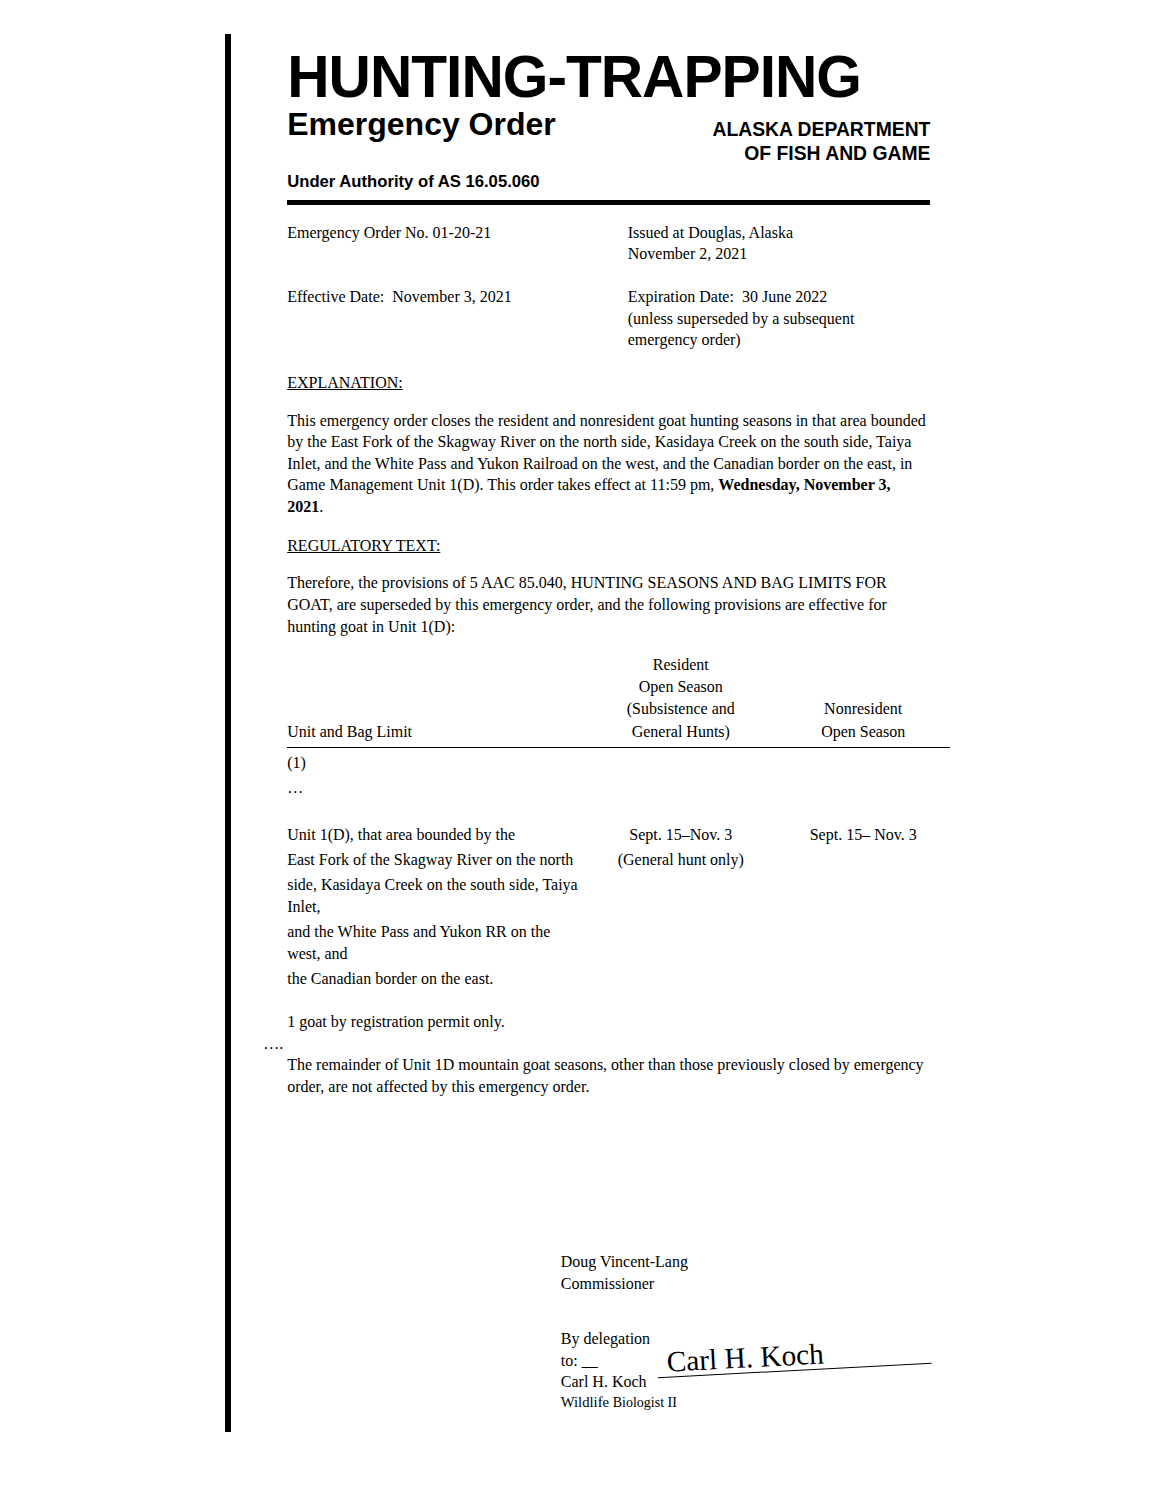HUNTING-TRAPPING
Emergency Order
ALASKA DEPARTMENT
OF FISH AND GAME
Under Authority of AS 16.05.060
Emergency Order No. 01-20-21
Issued at Douglas, Alaska
November 2, 2021
Effective Date: November 3, 2021
Expiration Date: 30 June 2022
(unless superseded by a subsequent
emergency order)
EXPLANATION:
This emergency order closes the resident and nonresident goat hunting seasons in that area bounded by the East Fork of the Skagway River on the north side, Kasidaya Creek on the south side, Taiya Inlet, and the White Pass and Yukon Railroad on the west, and the Canadian border on the east, in Game Management Unit 1(D). This order takes effect at 11:59 pm, Wednesday, November 3, 2021.
REGULATORY TEXT:
Therefore, the provisions of 5 AAC 85.040, HUNTING SEASONS AND BAG LIMITS FOR GOAT, are superseded by this emergency order, and the following provisions are effective for hunting goat in Unit 1(D):
| | Resident Open Season (Subsistence and | Nonresident |
| Unit and Bag Limit | General Hunts) | Open Season |
| (1) | | |
| … | | |
| Unit 1(D), that area bounded by the | Sept. 15–Nov. 3 | Sept. 15– Nov. 3 |
| East Fork of the Skagway River on the north | (General hunt only) | |
| side, Kasidaya Creek on the south side, Taiya Inlet, | | |
| and the White Pass and Yukon RR on the west, and | | |
| the Canadian border on the east. | | |
1 goat by registration permit only.
….
The remainder of Unit 1D mountain goat seasons, other than those previously closed by emergency order, are not affected by this emergency order.
Doug Vincent-Lang
Commissioner
By delegation to: __ Carl H. Koch
Carl H. Koch
Wildlife Biologist II